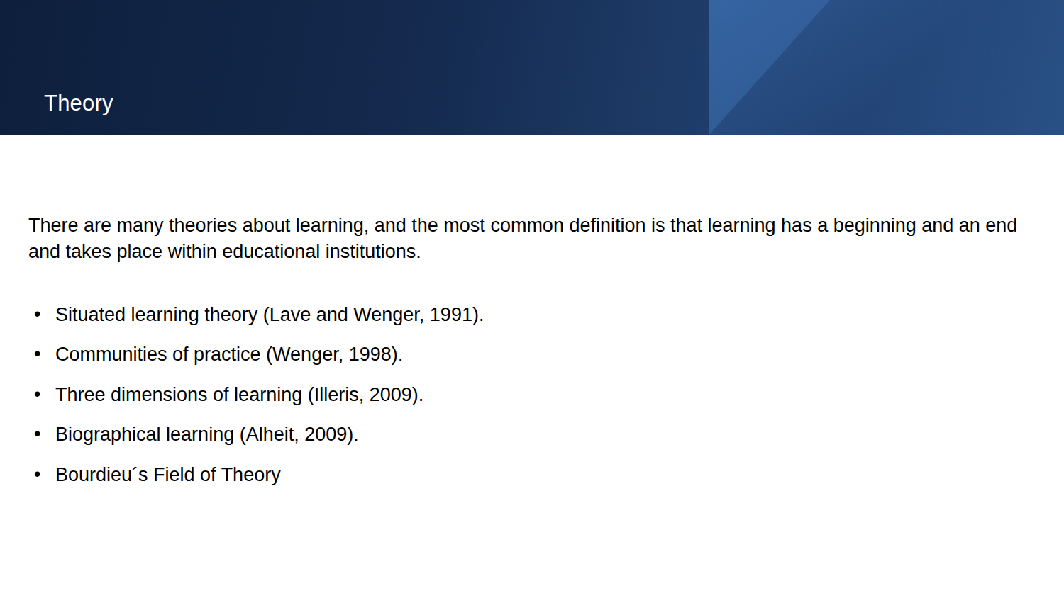Theory
There are many theories about learning, and the most common definition is that learning has a beginning and an end and takes place within educational institutions.
Situated learning theory (Lave and Wenger, 1991).
Communities of practice (Wenger, 1998).
Three dimensions of learning (Illeris, 2009).
Biographical learning (Alheit, 2009).
Bourdieu´s Field of Theory